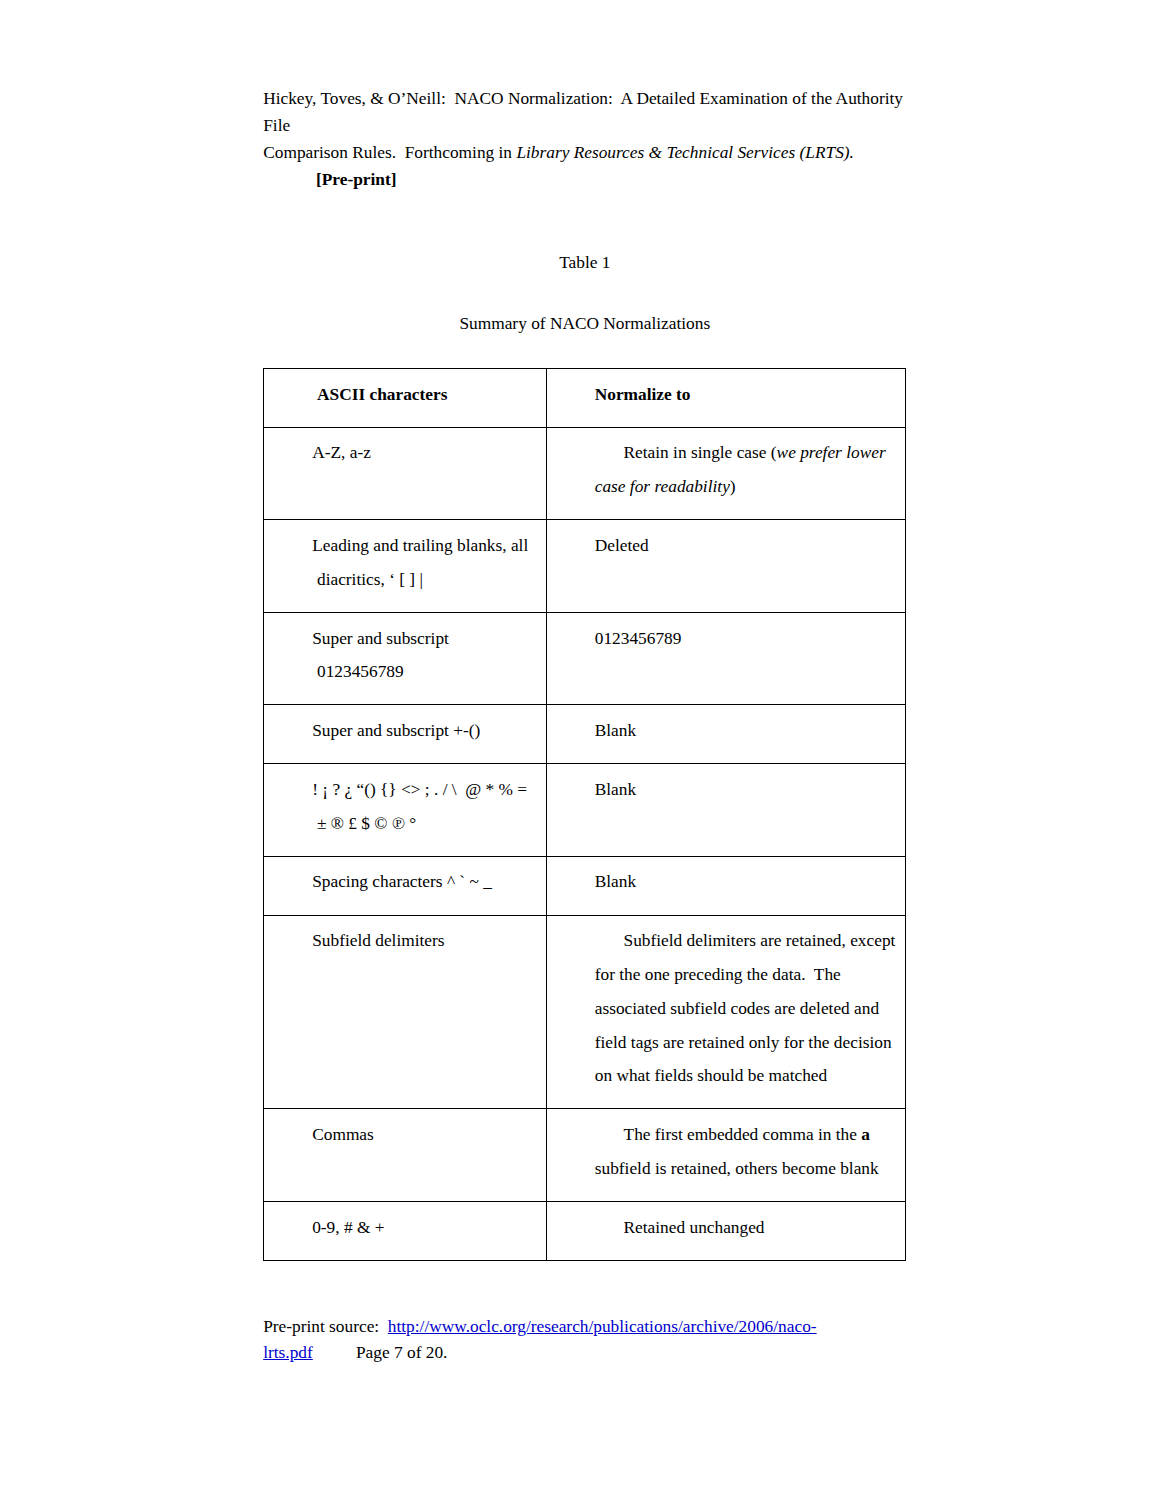Hickey, Toves, & O’Neill: NACO Normalization: A Detailed Examination of the Authority File Comparison Rules. Forthcoming in Library Resources & Technical Services (LRTS).[Pre-print]
Table 1
Summary of NACO Normalizations
| ASCII characters | Normalize to |
| --- | --- |
| A-Z, a-z | Retain in single case ( we prefer lower case for readability ) |
| Leading and trailing blanks, all diacritics, ‘ [ ] / | Deleted |
| Super and subscript 0123456789 | 0123456789 |
| Super and subscript +-() | Blank |
| ! ¡ ? ¿ “() {} <> ; . / \ @ * % = ± ® £ $ © ℗ ° | Blank |
| Spacing characters ^ ` ~ _ | Blank |
| Subfield delimiters | Subfield delimiters are retained, except for the one preceding the data. The associated subfield codes are deleted and field tags are retained only for the decision on what fields should be matched |
| Commas | The first embedded comma in the a subfield is retained, others become blank |
| 0-9, # & + | Retained unchanged |
Pre-print source: http://www.oclc.org/research/publications/archive/2006/naco-lrts.pdf Page 7 of 20.